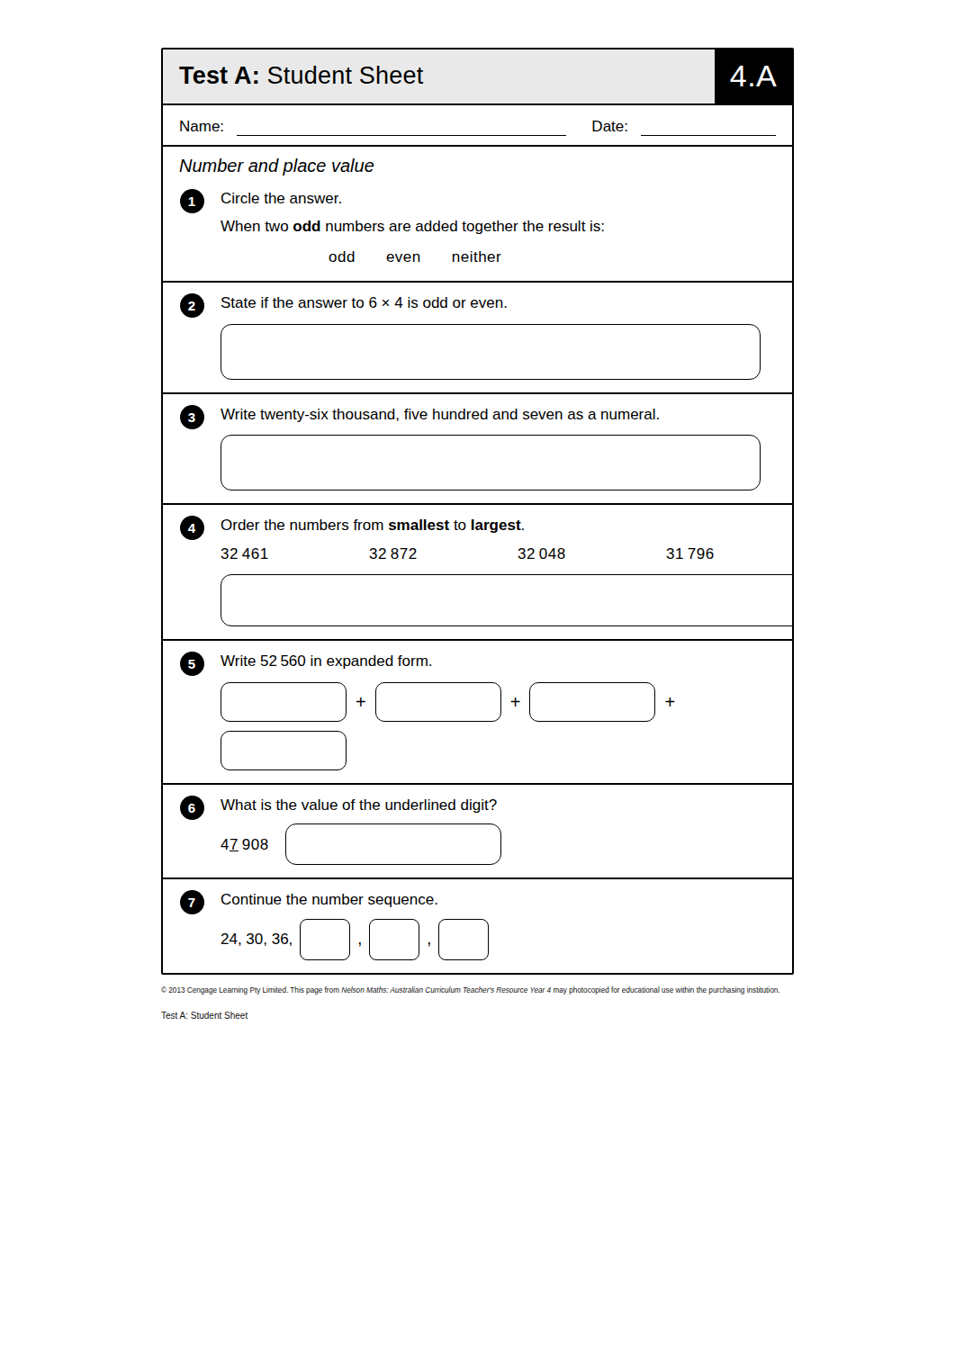Test A: Student Sheet
4.A
Name: Date:
Number and place value
1
Circle the answer.
When two odd numbers are added together the result is:
odd even neither
2
State if the answer to 6 × 4 is odd or even.
3
Write twenty-six thousand, five hundred and seven as a numeral.
4
Order the numbers from smallest to largest.
32 461 32 872 32 048 31 796
5
Write 52 560 in expanded form.
+
+
+
6
What is the value of the underlined digit?
47 908
7
Continue the number sequence.
24, 30, 36,
,
,
© 2013 Cengage Learning Pty Limited. This page from Nelson Maths: Australian Curriculum Teacher's Resource Year 4 may photocopied for educational use within the purchasing institution.
Test A: Student Sheet